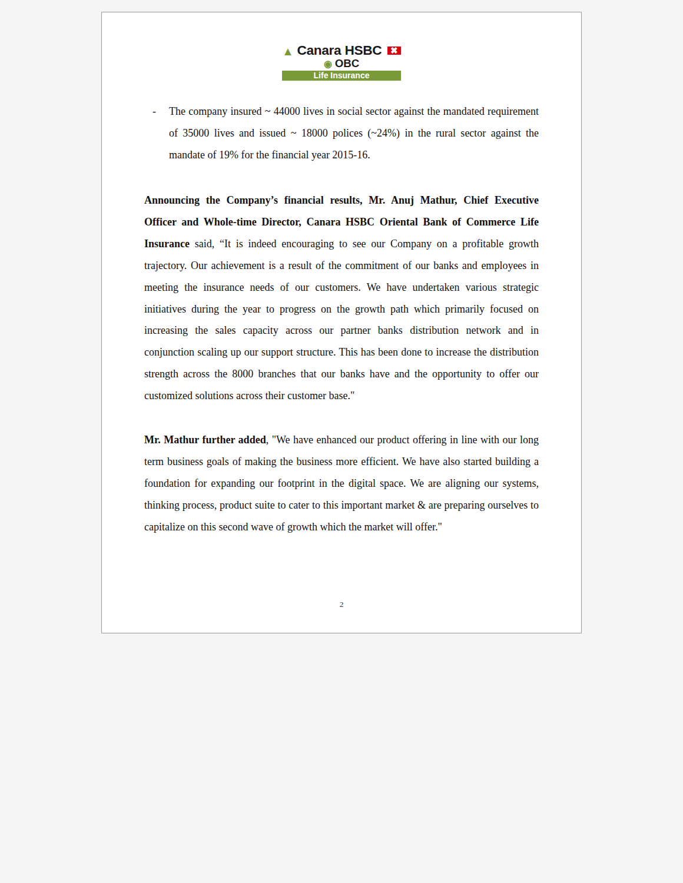▲ Canara HSBC ✖
◉ OBC
Life Insurance
The company insured ~ 44000 lives in social sector against the mandated requirement of 35000 lives and issued ~ 18000 polices (~24%) in the rural sector against the mandate of 19% for the financial year 2015-16.
Announcing the Company’s financial results, Mr. Anuj Mathur, Chief Executive Officer and Whole-time Director, Canara HSBC Oriental Bank of Commerce Life Insurance said, “It is indeed encouraging to see our Company on a profitable growth trajectory. Our achievement is a result of the commitment of our banks and employees in meeting the insurance needs of our customers. We have undertaken various strategic initiatives during the year to progress on the growth path which primarily focused on increasing the sales capacity across our partner banks distribution network and in conjunction scaling up our support structure. This has been done to increase the distribution strength across the 8000 branches that our banks have and the opportunity to offer our customized solutions across their customer base."
Mr. Mathur further added, "We have enhanced our product offering in line with our long term business goals of making the business more efficient. We have also started building a foundation for expanding our footprint in the digital space. We are aligning our systems, thinking process, product suite to cater to this important market & are preparing ourselves to capitalize on this second wave of growth which the market will offer."
2